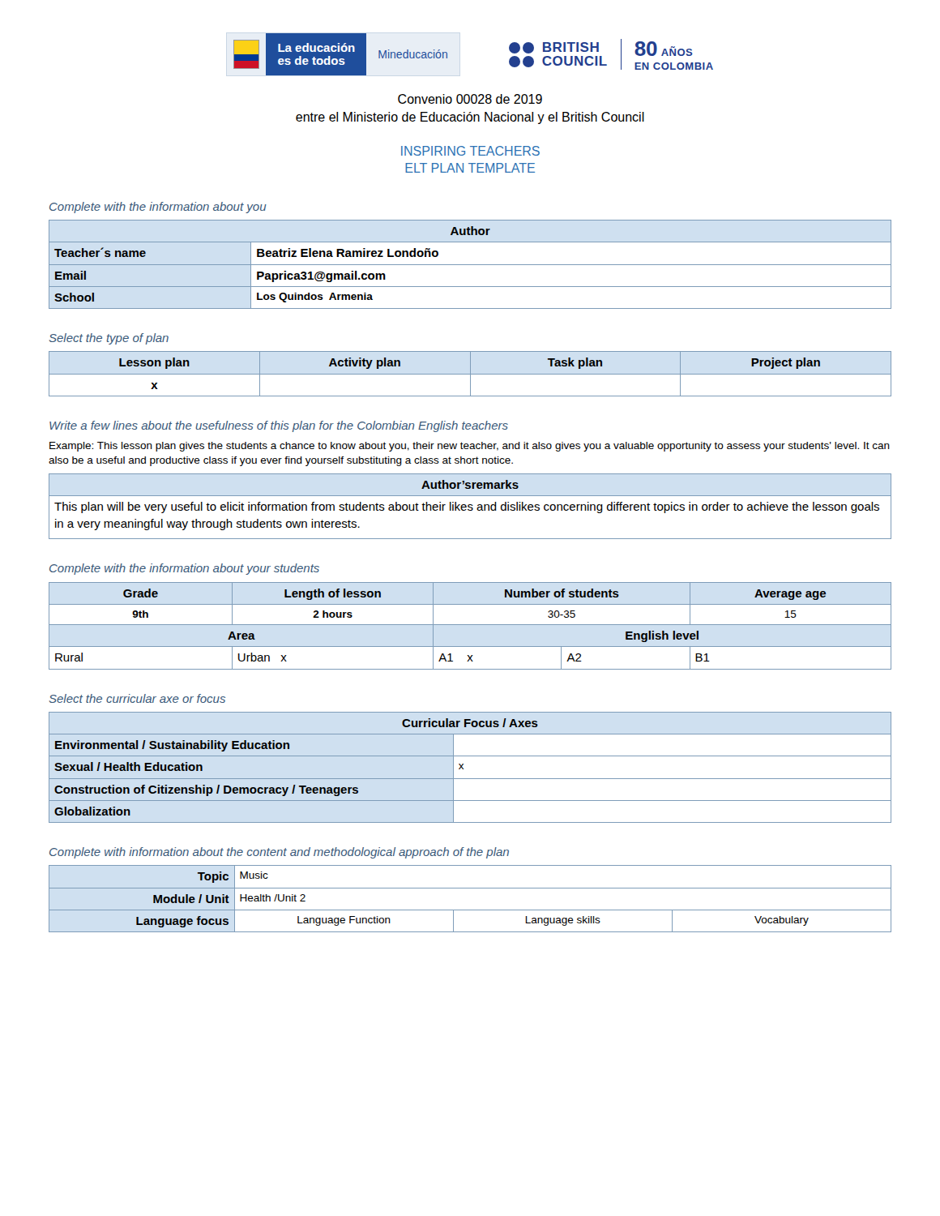La educación
es de todos
Mineducación
BRITISH
COUNCIL
80 AÑOS
EN COLOMBIA
Convenio 00028 de 2019 entre el Ministerio de Educación Nacional y el British Council
INSPIRING TEACHERS
ELT PLAN TEMPLATE
Complete with the information about you
| Author |
| --- |
| Teacher´s name | Beatriz Elena Ramirez Londoño |
| Email | Paprica31@gmail.com |
| School | Los Quindos Armenia |
Select the type of plan
| Lesson plan | Activity plan | Task plan | Project plan |
| --- | --- | --- | --- |
| x | | | |
Write a few lines about the usefulness of this plan for the Colombian English teachers
Example: This lesson plan gives the students a chance to know about you, their new teacher, and it also gives you a valuable opportunity to assess your students' level. It can also be a useful and productive class if you ever find yourself substituting a class at short notice.
| Author’sremarks |
| --- |
| This plan will be very useful to elicit information from students about their likes and dislikes concerning different topics in order to achieve the lesson goals in a very meaningful way through students own interests. |
Complete with the information about your students
| Grade | Length of lesson | Number of students | Average age |
| --- | --- | --- | --- |
| 9th | 2 hours | 30-35 | 15 |
| Area | English level |
| Rural | Urban x | A1 x | A2 | B1 |
Select the curricular axe or focus
| Curricular Focus / Axes |
| --- |
| Environmental / Sustainability Education | |
| Sexual / Health Education | x |
| Construction of Citizenship / Democracy / Teenagers | |
| Globalization | |
Complete with information about the content and methodological approach of the plan
| Topic | Music |
| Module / Unit | Health /Unit 2 |
| Language focus | Language Function | Language skills | Vocabulary |